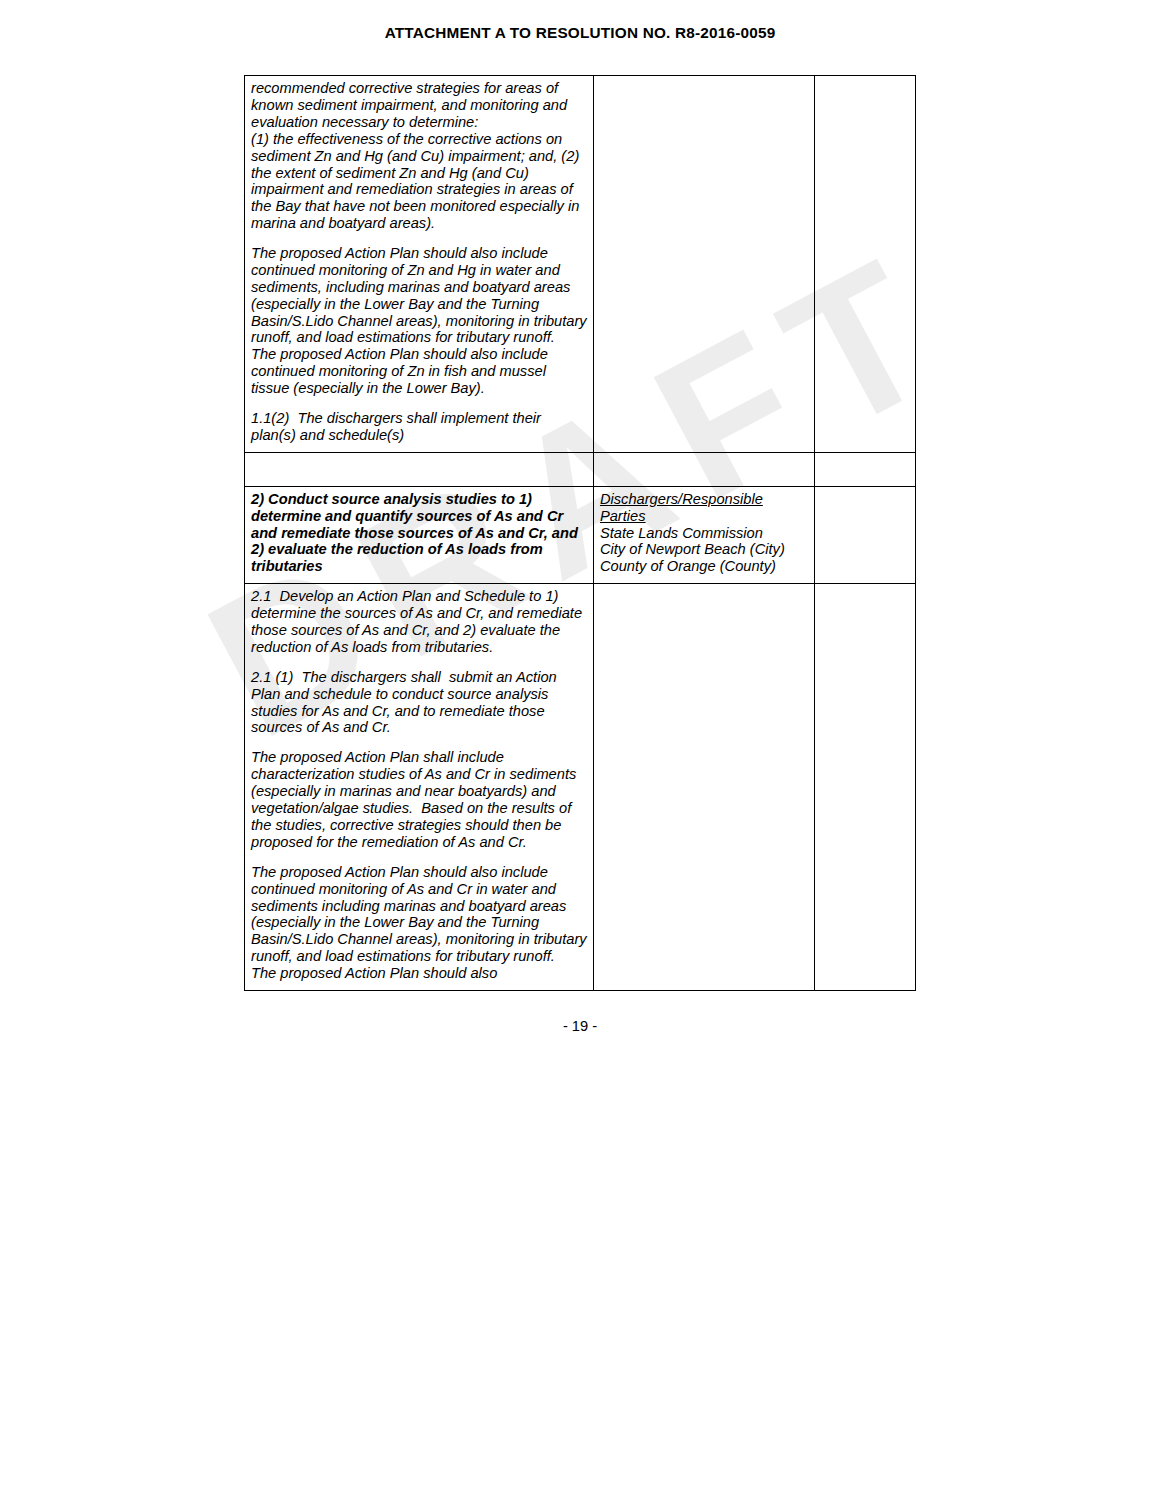DRAFT
ATTACHMENT A TO RESOLUTION NO. R8-2016-0059
| recommended corrective strategies for areas of known sediment impairment, and monitoring and evaluation necessary to determine: (1) the effectiveness of the corrective actions on sediment Zn and Hg (and Cu) impairment; and, (2) the extent of sediment Zn and Hg (and Cu) impairment and remediation strategies in areas of the Bay that have not been monitored especially in marina and boatyard areas). The proposed Action Plan should also include continued monitoring of Zn and Hg in water and sediments, including marinas and boatyard areas (especially in the Lower Bay and the Turning Basin/S.Lido Channel areas), monitoring in tributary runoff, and load estimations for tributary runoff. The proposed Action Plan should also include continued monitoring of Zn in fish and mussel tissue (especially in the Lower Bay). 1.1(2) The dischargers shall implement their plan(s) and schedule(s) | | |
| 2) Conduct source analysis studies to 1) determine and quantify sources of As and Cr and remediate those sources of As and Cr, and 2) evaluate the reduction of As loads from tributaries | Dischargers/Responsible Parties State Lands Commission City of Newport Beach (City) County of Orange (County) | |
| 2.1 Develop an Action Plan and Schedule to 1) determine the sources of As and Cr, and remediate those sources of As and Cr, and 2) evaluate the reduction of As loads from tributaries. 2.1 (1) The dischargers shall submit an Action Plan and schedule to conduct source analysis studies for As and Cr, and to remediate those sources of As and Cr. The proposed Action Plan shall include characterization studies of As and Cr in sediments (especially in marinas and near boatyards) and vegetation/algae studies. Based on the results of the studies, corrective strategies should then be proposed for the remediation of As and Cr. The proposed Action Plan should also include continued monitoring of As and Cr in water and sediments including marinas and boatyard areas (especially in the Lower Bay and the Turning Basin/S.Lido Channel areas), monitoring in tributary runoff, and load estimations for tributary runoff. The proposed Action Plan should also | | |
- 19 -